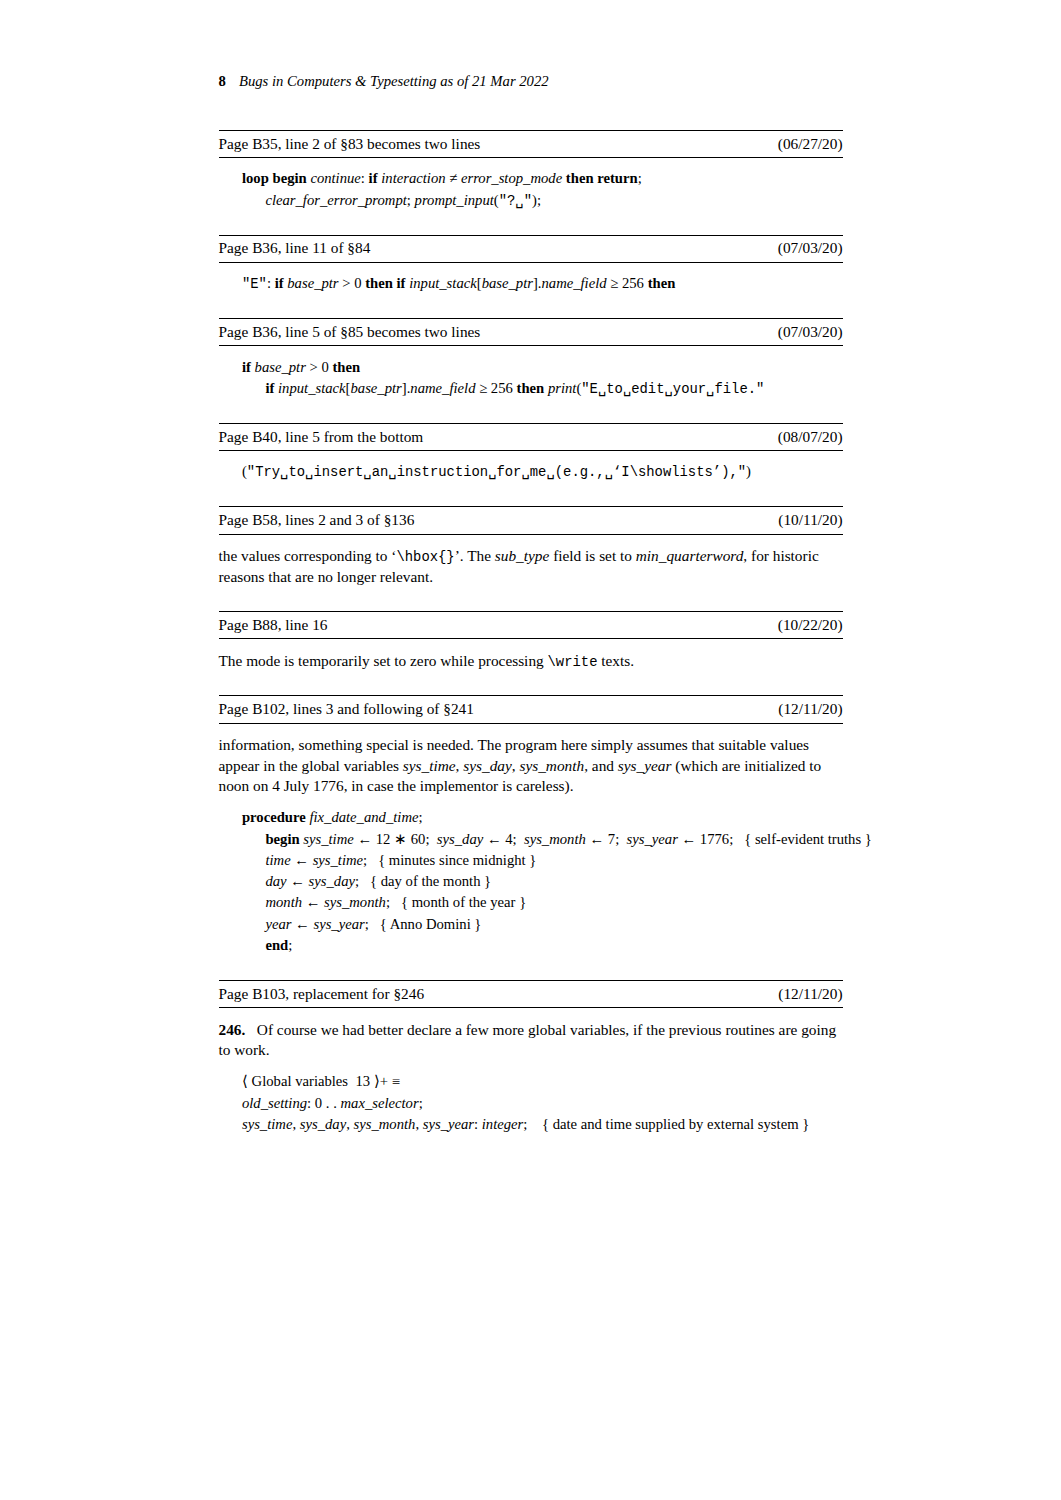8 Bugs in Computers & Typesetting as of 21 Mar 2022
Page B35, line 2 of §83 becomes two lines (06/27/20)
loop begin continue: if interaction ≠ error_stop_mode then return; clear_for_error_prompt; prompt_input("?␣");
Page B36, line 11 of §84 (07/03/20)
"E": if base_ptr > 0 then if input_stack[base_ptr].name_field ≥ 256 then
Page B36, line 5 of §85 becomes two lines (07/03/20)
if base_ptr > 0 then if input_stack[base_ptr].name_field ≥ 256 then print("E␣to␣edit␣your␣file."
Page B40, line 5 from the bottom (08/07/20)
("Try␣to␣insert␣an␣instruction␣for␣me␣(e.g.,␣‘I\showlists’),")
Page B58, lines 2 and 3 of §136 (10/11/20)
the values corresponding to ‘\hbox{}’. The sub_type field is set to min_quarterword, for historic reasons that are no longer relevant.
Page B88, line 16 (10/22/20)
The mode is temporarily set to zero while processing \write texts.
Page B102, lines 3 and following of §241 (12/11/20)
information, something special is needed. The program here simply assumes that suitable values appear in the global variables sys_time, sys_day, sys_month, and sys_year (which are initialized to noon on 4 July 1776, in case the implementor is careless).
procedure fix_date_and_time; begin sys_time ← 12 ∗ 60; sys_day ← 4; sys_month ← 7; sys_year ← 1776; { self-evident truths } time ← sys_time; { minutes since midnight } day ← sys_day; { day of the month } month ← sys_month; { month of the year } year ← sys_year; { Anno Domini } end;
Page B103, replacement for §246 (12/11/20)
246. Of course we had better declare a few more global variables, if the previous routines are going to work.
⟨ Global variables 13 ⟩+ ≡ old_setting: 0 . . max_selector; sys_time, sys_day, sys_month, sys_year: integer; { date and time supplied by external system }